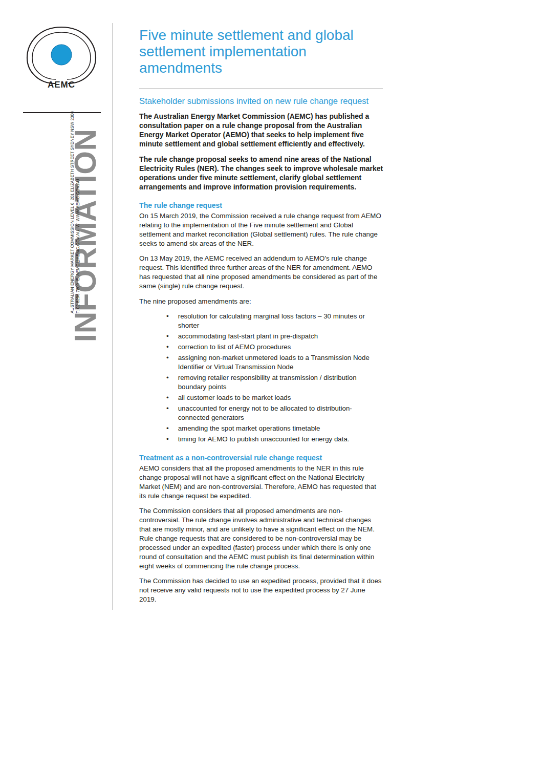AEMC
INFORMATION
AUSTRALIAN ENERGY MARKET COMMISSION LEVEL 6, 201 ELIZABETH STREET SYDNEY NSW 2000
T: 02 8296 7800 E: AEMC@AEMC.GOV.AU W: WWW.AEMC.GOV.AU
Five minute settlement and global settlement implementation amendments
Stakeholder submissions invited on new rule change request
The Australian Energy Market Commission (AEMC) has published a consultation paper on a rule change proposal from the Australian Energy Market Operator (AEMO) that seeks to help implement five minute settlement and global settlement efficiently and effectively.
The rule change proposal seeks to amend nine areas of the National Electricity Rules (NER). The changes seek to improve wholesale market operations under five minute settlement, clarify global settlement arrangements and improve information provision requirements.
The rule change request
On 15 March 2019, the Commission received a rule change request from AEMO relating to the implementation of the Five minute settlement and Global settlement and market reconciliation (Global settlement) rules. The rule change seeks to amend six areas of the NER.
On 13 May 2019, the AEMC received an addendum to AEMO's rule change request. This identified three further areas of the NER for amendment. AEMO has requested that all nine proposed amendments be considered as part of the same (single) rule change request.
The nine proposed amendments are:
resolution for calculating marginal loss factors – 30 minutes or shorter
accommodating fast-start plant in pre-dispatch
correction to list of AEMO procedures
assigning non-market unmetered loads to a Transmission Node Identifier or Virtual Transmission Node
removing retailer responsibility at transmission / distribution boundary points
all customer loads to be market loads
unaccounted for energy not to be allocated to distribution-connected generators
amending the spot market operations timetable
timing for AEMO to publish unaccounted for energy data.
Treatment as a non-controversial rule change request
AEMO considers that all the proposed amendments to the NER in this rule change proposal will not have a significant effect on the National Electricity Market (NEM) and are non-controversial. Therefore, AEMO has requested that its rule change request be expedited.
The Commission considers that all proposed amendments are non-controversial. The rule change involves administrative and technical changes that are mostly minor, and are unlikely to have a significant effect on the NEM. Rule change requests that are considered to be non-controversial may be processed under an expedited (faster) process under which there is only one round of consultation and the AEMC must publish its final determination within eight weeks of commencing the rule change process.
The Commission has decided to use an expedited process, provided that it does not receive any valid requests not to use the expedited process by 27 June 2019.